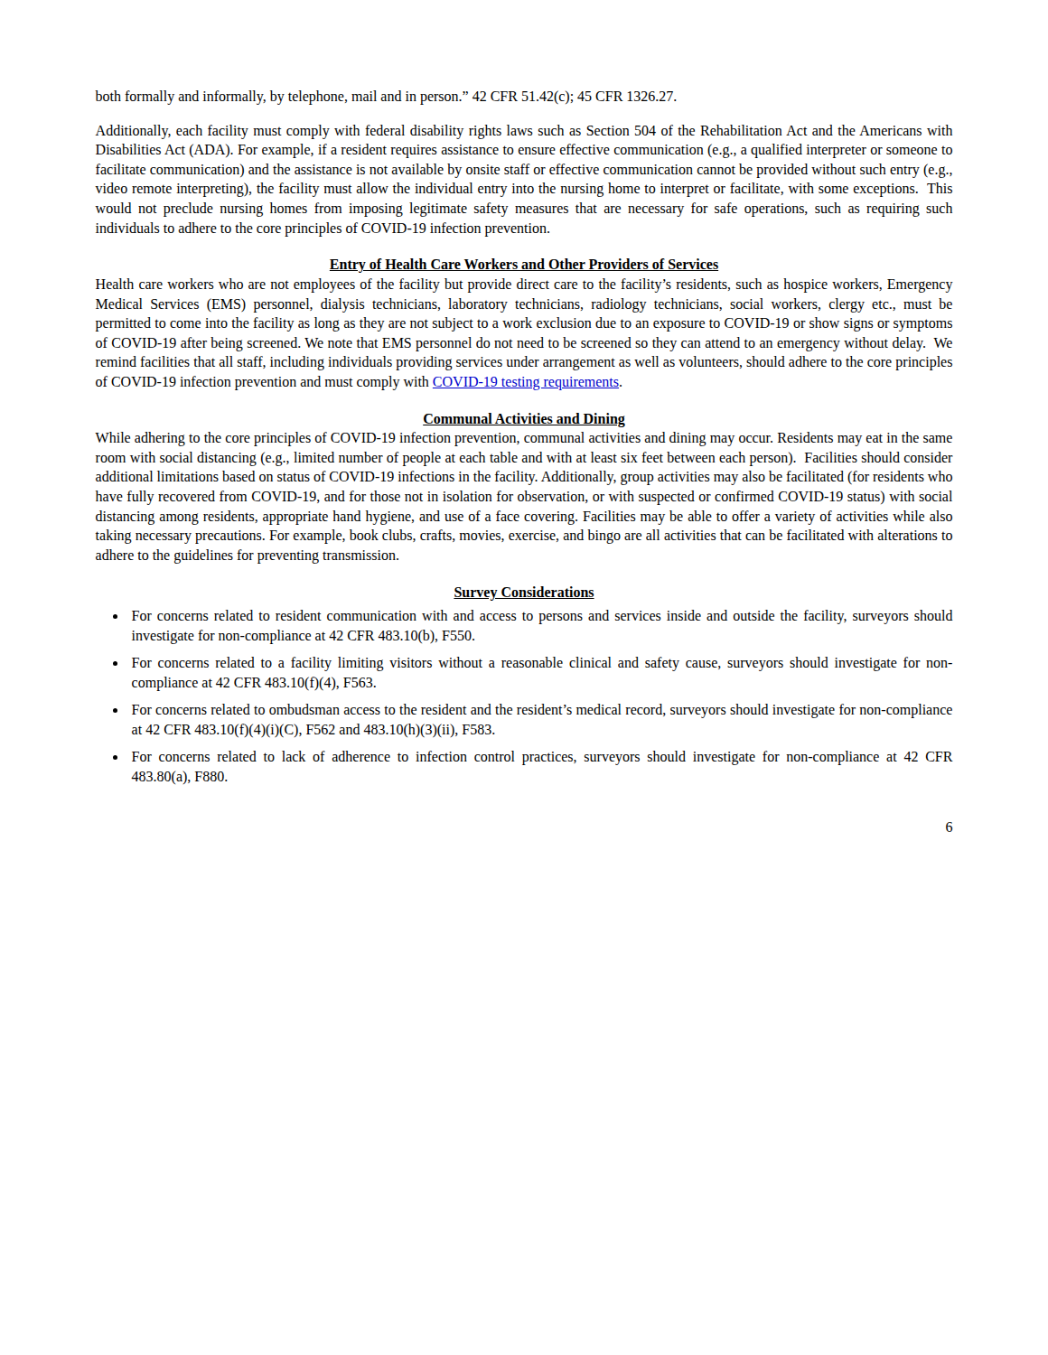both formally and informally, by telephone, mail and in person.” 42 CFR 51.42(c); 45 CFR 1326.27.
Additionally, each facility must comply with federal disability rights laws such as Section 504 of the Rehabilitation Act and the Americans with Disabilities Act (ADA). For example, if a resident requires assistance to ensure effective communication (e.g., a qualified interpreter or someone to facilitate communication) and the assistance is not available by onsite staff or effective communication cannot be provided without such entry (e.g., video remote interpreting), the facility must allow the individual entry into the nursing home to interpret or facilitate, with some exceptions. This would not preclude nursing homes from imposing legitimate safety measures that are necessary for safe operations, such as requiring such individuals to adhere to the core principles of COVID-19 infection prevention.
Entry of Health Care Workers and Other Providers of Services
Health care workers who are not employees of the facility but provide direct care to the facility’s residents, such as hospice workers, Emergency Medical Services (EMS) personnel, dialysis technicians, laboratory technicians, radiology technicians, social workers, clergy etc., must be permitted to come into the facility as long as they are not subject to a work exclusion due to an exposure to COVID-19 or show signs or symptoms of COVID-19 after being screened. We note that EMS personnel do not need to be screened so they can attend to an emergency without delay. We remind facilities that all staff, including individuals providing services under arrangement as well as volunteers, should adhere to the core principles of COVID-19 infection prevention and must comply with COVID-19 testing requirements.
Communal Activities and Dining
While adhering to the core principles of COVID-19 infection prevention, communal activities and dining may occur. Residents may eat in the same room with social distancing (e.g., limited number of people at each table and with at least six feet between each person). Facilities should consider additional limitations based on status of COVID-19 infections in the facility. Additionally, group activities may also be facilitated (for residents who have fully recovered from COVID-19, and for those not in isolation for observation, or with suspected or confirmed COVID-19 status) with social distancing among residents, appropriate hand hygiene, and use of a face covering. Facilities may be able to offer a variety of activities while also taking necessary precautions. For example, book clubs, crafts, movies, exercise, and bingo are all activities that can be facilitated with alterations to adhere to the guidelines for preventing transmission.
Survey Considerations
For concerns related to resident communication with and access to persons and services inside and outside the facility, surveyors should investigate for non-compliance at 42 CFR 483.10(b), F550.
For concerns related to a facility limiting visitors without a reasonable clinical and safety cause, surveyors should investigate for non-compliance at 42 CFR 483.10(f)(4), F563.
For concerns related to ombudsman access to the resident and the resident’s medical record, surveyors should investigate for non-compliance at 42 CFR 483.10(f)(4)(i)(C), F562 and 483.10(h)(3)(ii), F583.
For concerns related to lack of adherence to infection control practices, surveyors should investigate for non-compliance at 42 CFR 483.80(a), F880.
6